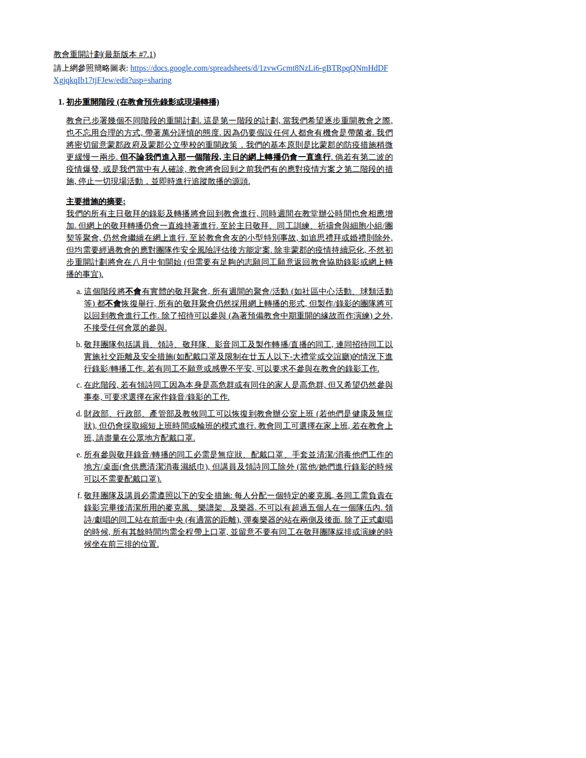教會重開計劃(最新版本 #7.1)
請上網參照簡略圖表: https://docs.google.com/spreadsheets/d/1zvwGcmt8NzLi6-gBTRpqQNmHdDFXgjqkqIb17tjFJew/edit?usp=sharing
初步重開階段 (在教會預先錄影或現場轉播)
教會已步署幾個不同階段的重開計劃. 這是第一階段的計劃, 當我們希望逐步重開教會之際, 也不忘用合理的方式, 帶著萬分謹慎的態度. 因為仍要假設任何人都會有機會是帶菌者. 我們將密切留意蒙郡政府及蒙郡公立學校的重開政策，我們的基本原則是比蒙郡的防疫措施稍微更緩慢一兩步. 但不論我們進入那一個階段, 主日的網上轉播仍會一直進行. 倘若有第二波的疫情爆發, 或是我們當中有人確診, 教會將會回到之前我們有的應對疫情方案之第二階段的措施, 停止一切現場活動，並即時進行追蹤散播的源頭.
主要措施的摘要:
我們的所有主日敬拜的錄影及轉播將會回到教會進行, 同時週間在教堂辦公時間也會相應增加. 但網上的敬拜轉播仍會一直維持著進行. 至於主日敬拜、同工訓練、祈禱會與細胞小組/團契等聚會, 仍然會繼續在網上進行. 至於教會會友的小型特別事故, 如追思禮拜或婚禮則除外, 但均需要經過教會的應對團隊作安全風險評估後方能定案. 除非蒙郡的疫情持續惡化, 不然初步重開計劃將會在八月中旬開始 (但需要有足夠的志願同工願意返回教會協助錄影或網上轉播的事宜).
這個階段將不會有實體的敬拜聚會, 所有週間的聚會/活動 (如社區中心活動、球類活動等) 都不會恢復舉行, 所有的敬拜聚會仍然採用網上轉播的形式, 但製作/錄影的團隊將可以回到教會進行工作. 除了招待可以參與 (為著預備教會中期重開的緣故而作演練) 之外, 不接受任何會眾的參與.
敬拜團隊包括講員、領詩、敬拜隊、影音同工及製作轉播/直播的同工, 連同招待同工以實施社交距離及安全措施(如配戴口罩及限制在廿五人以下-大禮堂或交誼廳)的情況下進行錄影/轉播工作. 若有同工不願意或感覺不平安, 可以要求不參與在教會的錄影工作.
在此階段, 若有領詩同工因為本身是高危群或有同住的家人是高危群, 但又希望仍然參與事奉, 可要求選擇在家作錄音/錄影的工作.
財政部、行政部、產管部及教牧同工可以恢復到教會辦公室上班 (若他們是健康及無症狀), 但仍會採取縮短上班時間或輪班的模式進行. 教會同工可選擇在家上班, 若在教會上班, 請盡量在公眾地方配戴口罩.
所有參與敬拜錄音/轉播的同工必需是無症狀、配戴口罩、手套並清潔/消毒他們工作的地方/桌面(會供應清潔消毒濕紙巾), 但講員及領詩同工除外 (當他/她們進行錄影的時候可以不需要配戴口罩).
敬拜團隊及講員必需遵照以下的安全措施: 每人分配一個特定的麥克風, 各同工需負責在錄影完畢後清潔所用的麥克風、樂譜架、及樂器. 不可以有超過五個人在一個隊伍內. 領詩/獻唱的同工站在前面中央 (有適當的距離), 彈奏樂器的站在兩側及後面. 除了正式獻唱的時候, 所有其餘時間均需全程帶上口罩, 並留意不要有同工在敬拜團隊綵排或演練的時候坐在前三排的位置.